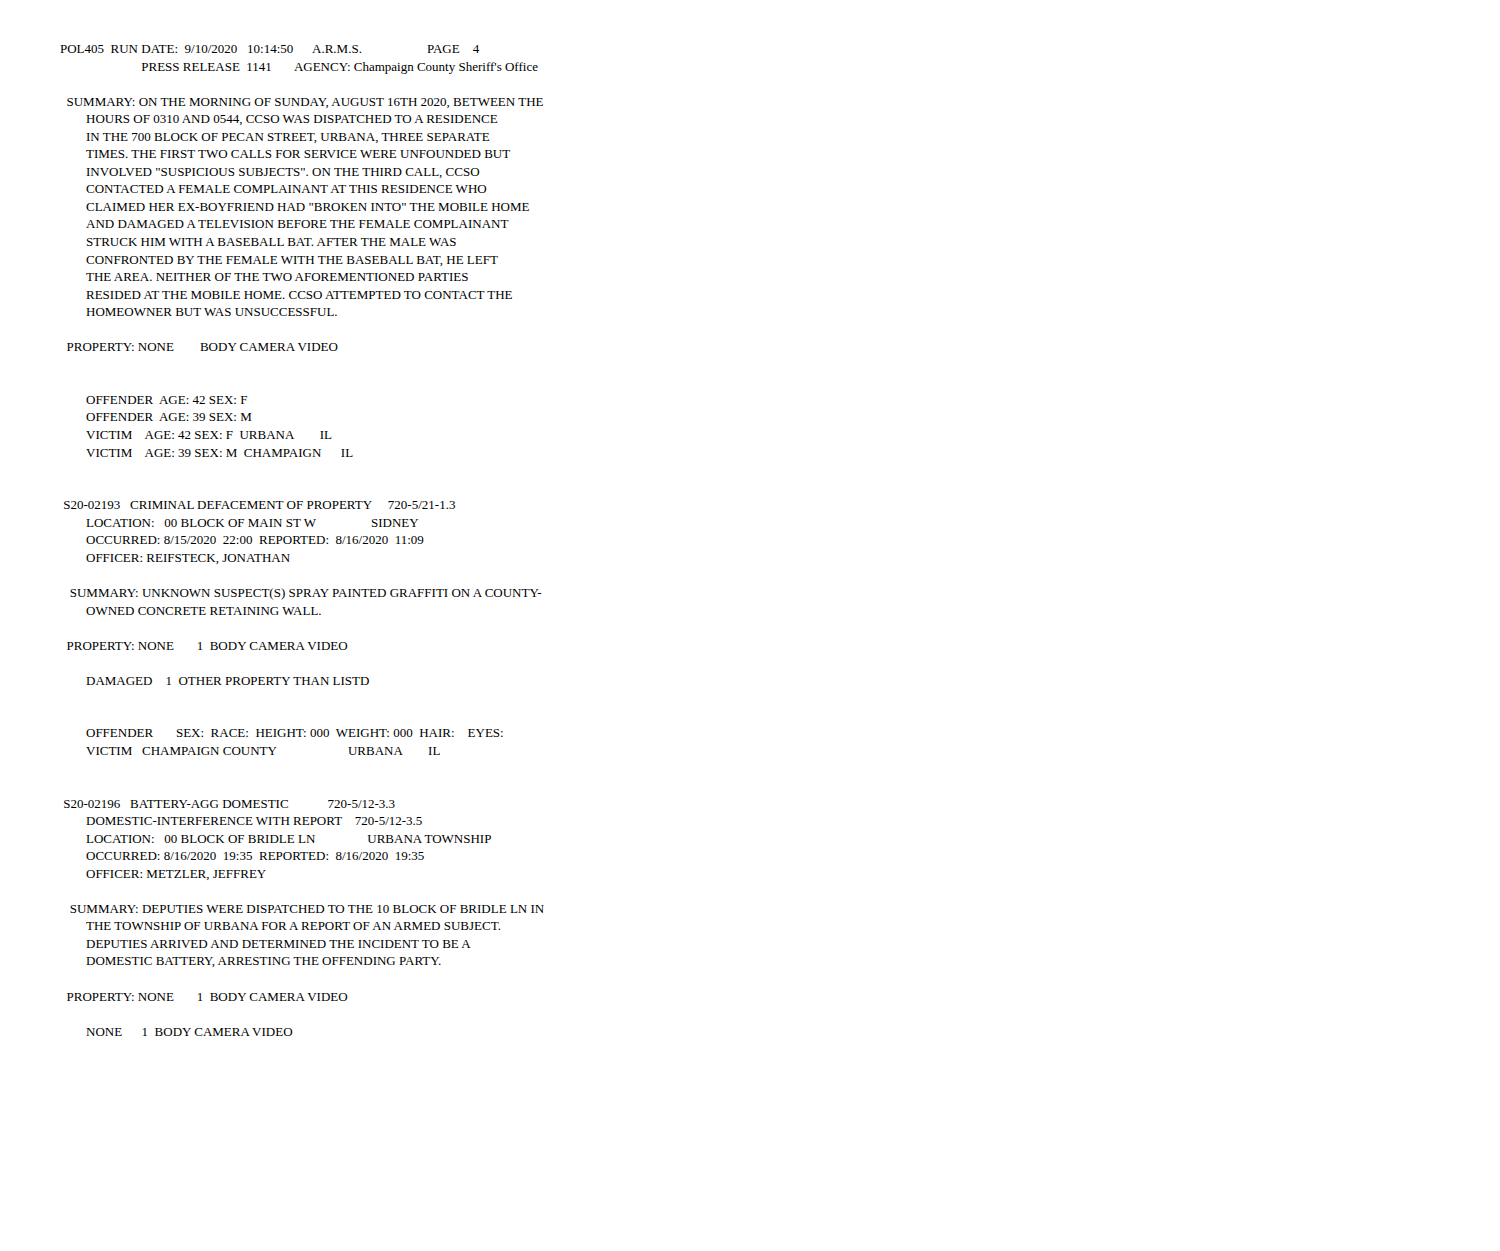POL405  RUN DATE:  9/10/2020   10:14:50      A.R.M.S.                    PAGE    4
                         PRESS RELEASE  1141       AGENCY: Champaign County Sheriff's Office

  SUMMARY: ON THE MORNING OF SUNDAY, AUGUST 16TH 2020, BETWEEN THE
        HOURS OF 0310 AND 0544, CCSO WAS DISPATCHED TO A RESIDENCE
        IN THE 700 BLOCK OF PECAN STREET, URBANA, THREE SEPARATE
        TIMES. THE FIRST TWO CALLS FOR SERVICE WERE UNFOUNDED BUT
        INVOLVED "SUSPICIOUS SUBJECTS". ON THE THIRD CALL, CCSO
        CONTACTED A FEMALE COMPLAINANT AT THIS RESIDENCE WHO
        CLAIMED HER EX-BOYFRIEND HAD "BROKEN INTO" THE MOBILE HOME
        AND DAMAGED A TELEVISION BEFORE THE FEMALE COMPLAINANT
        STRUCK HIM WITH A BASEBALL BAT. AFTER THE MALE WAS
        CONFRONTED BY THE FEMALE WITH THE BASEBALL BAT, HE LEFT
        THE AREA. NEITHER OF THE TWO AFOREMENTIONED PARTIES
        RESIDED AT THE MOBILE HOME. CCSO ATTEMPTED TO CONTACT THE
        HOMEOWNER BUT WAS UNSUCCESSFUL.

  PROPERTY: NONE        BODY CAMERA VIDEO


        OFFENDER  AGE: 42 SEX: F
        OFFENDER  AGE: 39 SEX: M
        VICTIM    AGE: 42 SEX: F  URBANA        IL
        VICTIM    AGE: 39 SEX: M  CHAMPAIGN      IL


 S20-02193   CRIMINAL DEFACEMENT OF PROPERTY     720-5/21-1.3
        LOCATION:   00 BLOCK OF MAIN ST W                 SIDNEY
        OCCURRED: 8/15/2020  22:00  REPORTED:  8/16/2020  11:09
        OFFICER: REIFSTECK, JONATHAN

   SUMMARY: UNKNOWN SUSPECT(S) SPRAY PAINTED GRAFFITI ON A COUNTY-
        OWNED CONCRETE RETAINING WALL.

  PROPERTY: NONE       1  BODY CAMERA VIDEO

        DAMAGED    1  OTHER PROPERTY THAN LISTD


        OFFENDER       SEX:  RACE:  HEIGHT: 000  WEIGHT: 000  HAIR:    EYES:
        VICTIM   CHAMPAIGN COUNTY                      URBANA        IL


 S20-02196   BATTERY-AGG DOMESTIC            720-5/12-3.3
        DOMESTIC-INTERFERENCE WITH REPORT    720-5/12-3.5
        LOCATION:   00 BLOCK OF BRIDLE LN                URBANA TOWNSHIP
        OCCURRED: 8/16/2020  19:35  REPORTED:  8/16/2020  19:35
        OFFICER: METZLER, JEFFREY

   SUMMARY: DEPUTIES WERE DISPATCHED TO THE 10 BLOCK OF BRIDLE LN IN
        THE TOWNSHIP OF URBANA FOR A REPORT OF AN ARMED SUBJECT.
        DEPUTIES ARRIVED AND DETERMINED THE INCIDENT TO BE A
        DOMESTIC BATTERY, ARRESTING THE OFFENDING PARTY.

  PROPERTY: NONE       1  BODY CAMERA VIDEO

        NONE      1  BODY CAMERA VIDEO